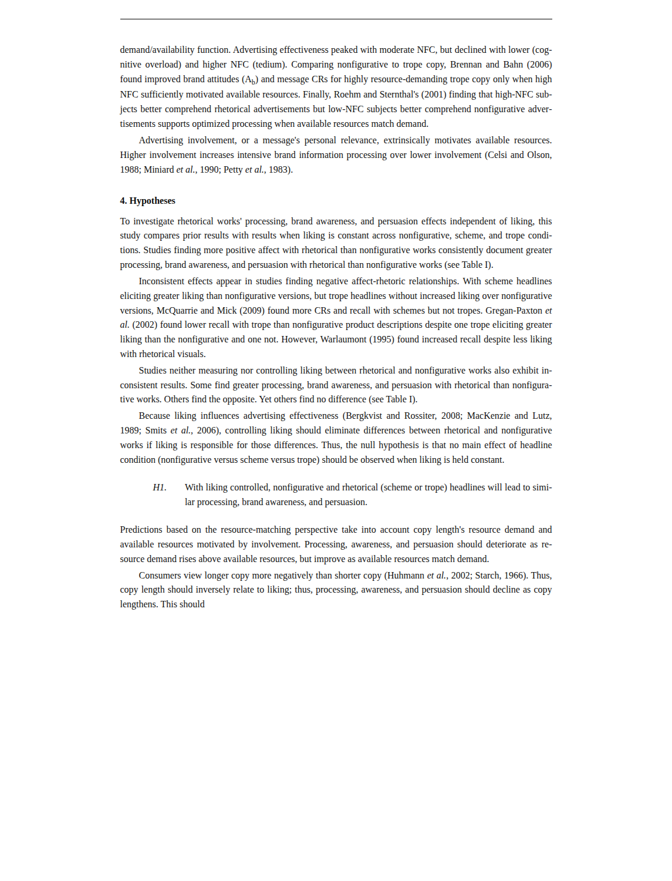demand/availability function. Advertising effectiveness peaked with moderate NFC, but declined with lower (cognitive overload) and higher NFC (tedium). Comparing nonfigurative to trope copy, Brennan and Bahn (2006) found improved brand attitudes (Ab) and message CRs for highly resource-demanding trope copy only when high NFC sufficiently motivated available resources. Finally, Roehm and Sternthal's (2001) finding that high-NFC subjects better comprehend rhetorical advertisements but low-NFC subjects better comprehend nonfigurative advertisements supports optimized processing when available resources match demand.
Advertising involvement, or a message's personal relevance, extrinsically motivates available resources. Higher involvement increases intensive brand information processing over lower involvement (Celsi and Olson, 1988; Miniard et al., 1990; Petty et al., 1983).
4. Hypotheses
To investigate rhetorical works' processing, brand awareness, and persuasion effects independent of liking, this study compares prior results with results when liking is constant across nonfigurative, scheme, and trope conditions. Studies finding more positive affect with rhetorical than nonfigurative works consistently document greater processing, brand awareness, and persuasion with rhetorical than nonfigurative works (see Table I).
Inconsistent effects appear in studies finding negative affect-rhetoric relationships. With scheme headlines eliciting greater liking than nonfigurative versions, but trope headlines without increased liking over nonfigurative versions, McQuarrie and Mick (2009) found more CRs and recall with schemes but not tropes. Gregan-Paxton et al. (2002) found lower recall with trope than nonfigurative product descriptions despite one trope eliciting greater liking than the nonfigurative and one not. However, Warlaumont (1995) found increased recall despite less liking with rhetorical visuals.
Studies neither measuring nor controlling liking between rhetorical and nonfigurative works also exhibit inconsistent results. Some find greater processing, brand awareness, and persuasion with rhetorical than nonfigurative works. Others find the opposite. Yet others find no difference (see Table I).
Because liking influences advertising effectiveness (Bergkvist and Rossiter, 2008; MacKenzie and Lutz, 1989; Smits et al., 2006), controlling liking should eliminate differences between rhetorical and nonfigurative works if liking is responsible for those differences. Thus, the null hypothesis is that no main effect of headline condition (nonfigurative versus scheme versus trope) should be observed when liking is held constant.
H1.
With liking controlled, nonfigurative and rhetorical (scheme or trope) headlines will lead to similar processing, brand awareness, and persuasion.
Predictions based on the resource-matching perspective take into account copy length's resource demand and available resources motivated by involvement. Processing, awareness, and persuasion should deteriorate as resource demand rises above available resources, but improve as available resources match demand.
Consumers view longer copy more negatively than shorter copy (Huhmann et al., 2002; Starch, 1966). Thus, copy length should inversely relate to liking; thus, processing, awareness, and persuasion should decline as copy lengthens. This should